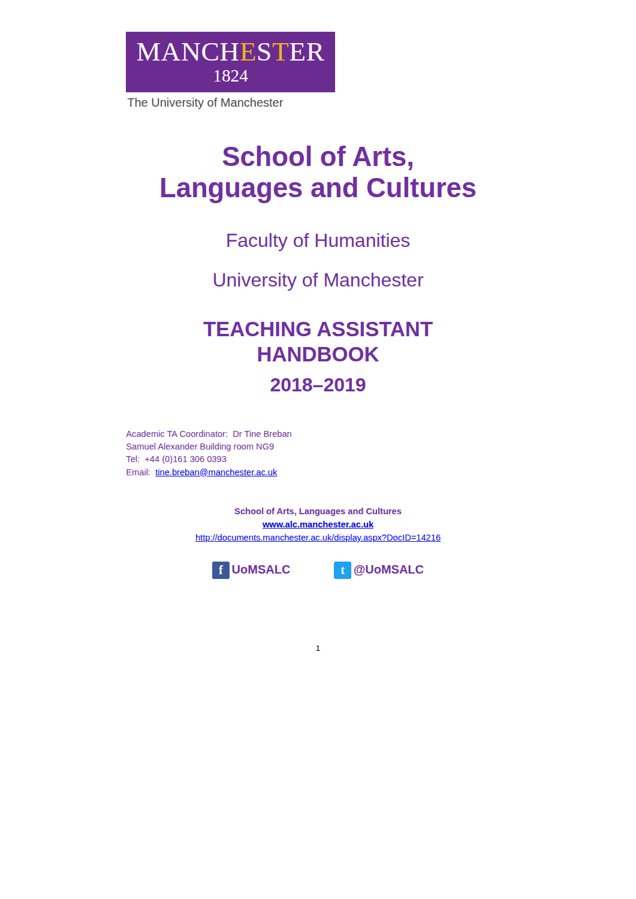MANCHESTER 1824
The University of Manchester
School of Arts,
Languages and Cultures
Faculty of Humanities
University of Manchester
TEACHING ASSISTANT
HANDBOOK
2018–2019
Academic TA Coordinator: Dr Tine Breban
Samuel Alexander Building room NG9
Tel: +44 (0)161 306 0393
Email: tine.breban@manchester.ac.uk
School of Arts, Languages and Cultures
www.alc.manchester.ac.uk
http://documents.manchester.ac.uk/display.aspx?DocID=14216
f UoMSALC t@UoMSALC
1